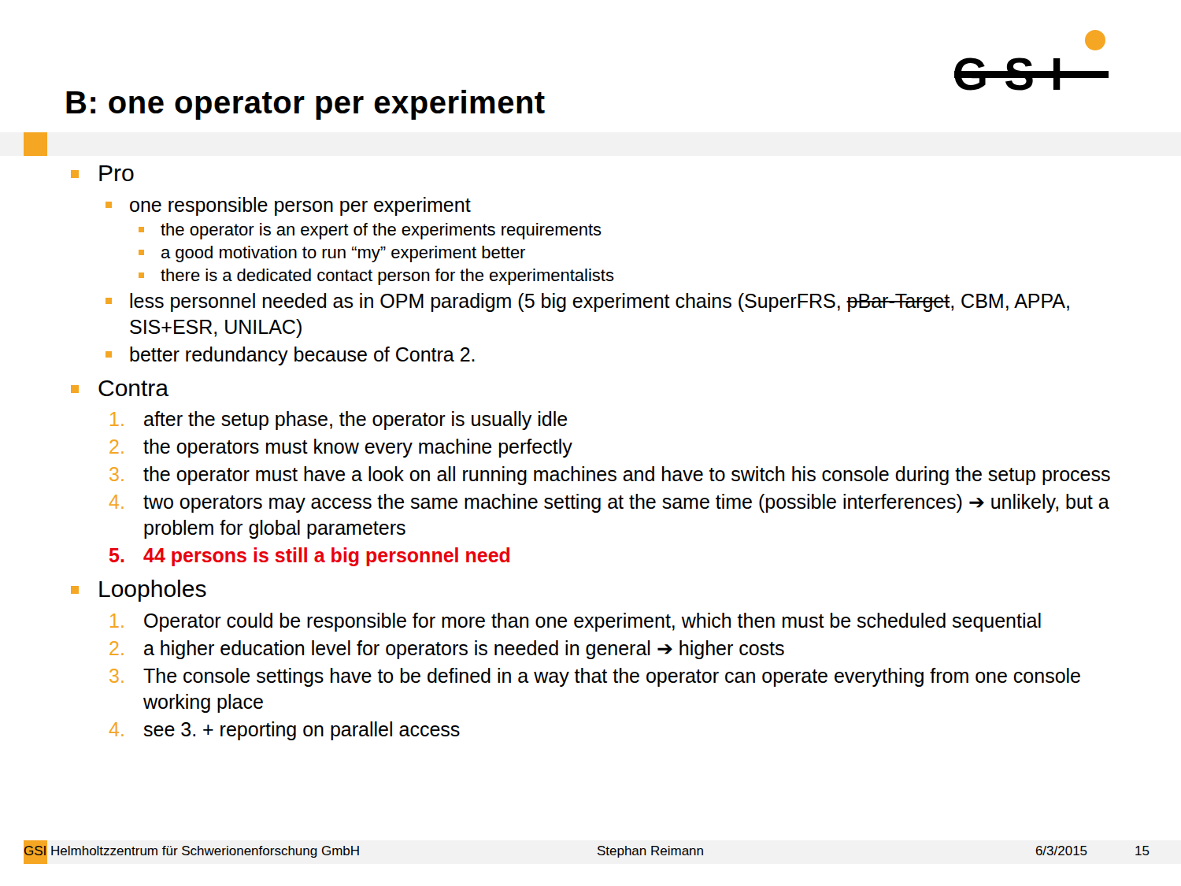G S I
B: one operator per experiment
Pro
one responsible person per experiment
the operator is an expert of the experiments requirements
a good motivation to run “my” experiment better
there is a dedicated contact person for the experimentalists
less personnel needed as in OPM paradigm (5 big experiment chains (SuperFRS, pBar-Target, CBM, APPA, SIS+ESR, UNILAC)
better redundancy because of Contra 2.
Contra
after the setup phase, the operator is usually idle
the operators must know every machine perfectly
the operator must have a look on all running machines and have to switch his console during the setup process
two operators may access the same machine setting at the same time (possible interferences) ➔ unlikely, but a problem for global parameters
44 persons is still a big personnel need
Loopholes
Operator could be responsible for more than one experiment, which then must be scheduled sequential
a higher education level for operators is needed in general ➔ higher costs
The console settings have to be defined in a way that the operator can operate everything from one console working place
see 3. + reporting on parallel access
GSI Helmholtzzentrum für Schwerionenforschung GmbH Stephan Reimann 6/3/201515